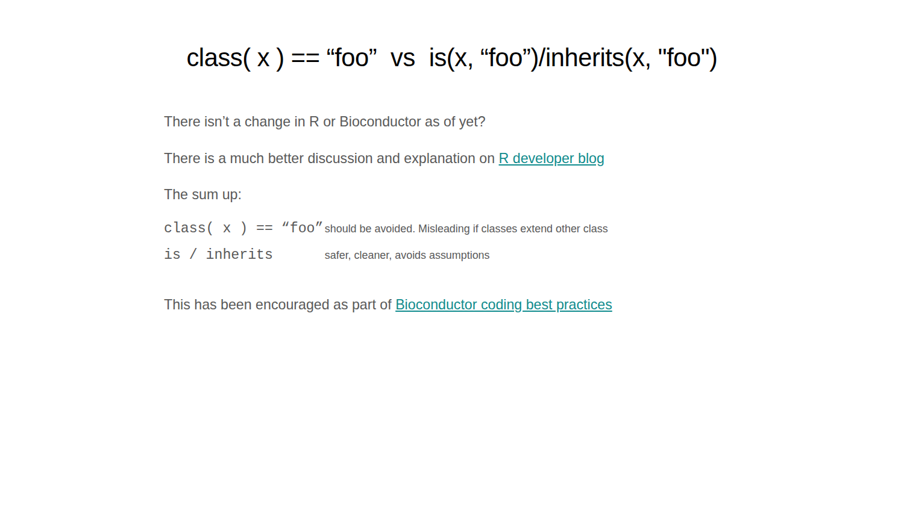class( x ) == “foo”vsis(x, “foo”)/inherits(x, "foo")
There isn’t a change in R or Bioconductor as of yet?
There is a much better discussion and explanation on R developer blog
The sum up:
class( x ) == “foo”
should be avoided. Misleading if classes extend other class
is / inherits
safer, cleaner, avoids assumptions
This has been encouraged as part of Bioconductor coding best practices